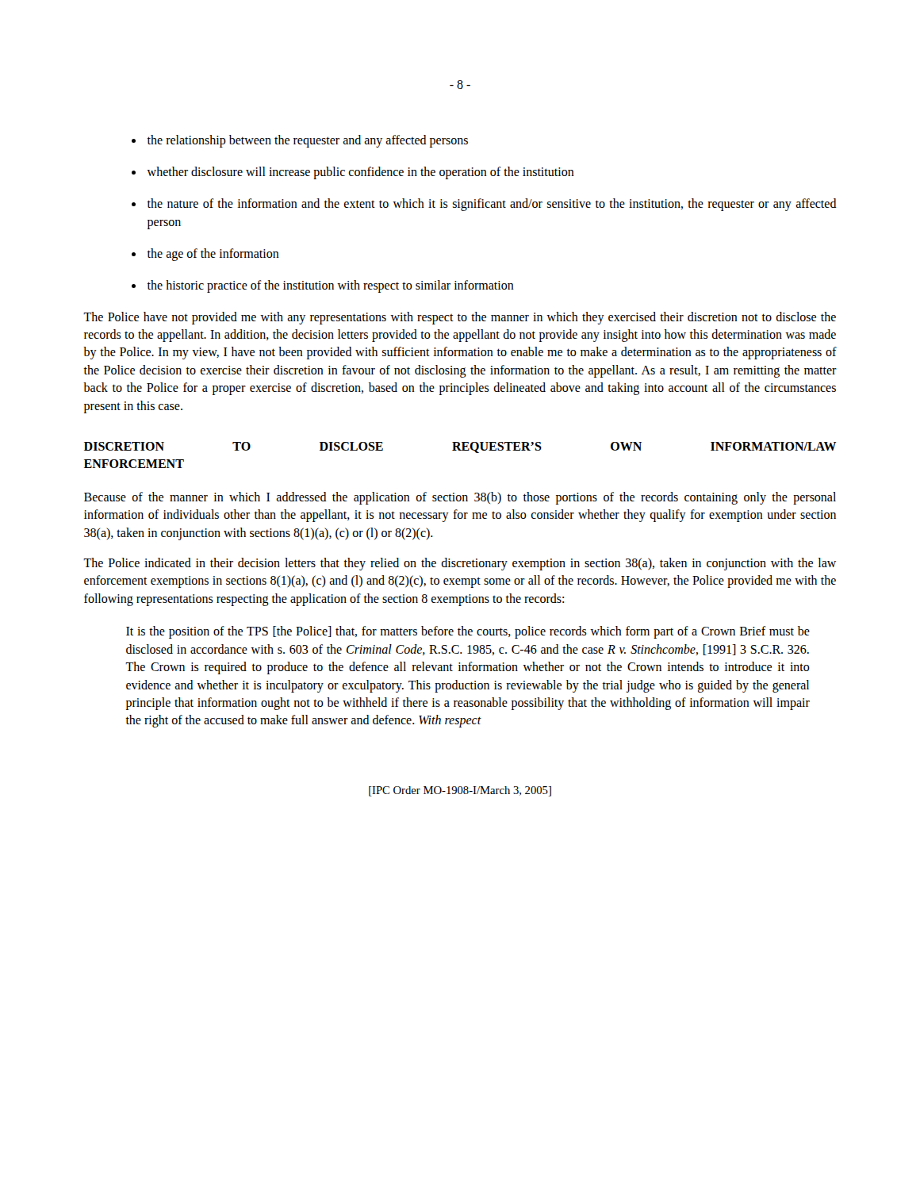- 8 -
the relationship between the requester and any affected persons
whether disclosure will increase public confidence in the operation of the institution
the nature of the information and the extent to which it is significant and/or sensitive to the institution, the requester or any affected person
the age of the information
the historic practice of the institution with respect to similar information
The Police have not provided me with any representations with respect to the manner in which they exercised their discretion not to disclose the records to the appellant. In addition, the decision letters provided to the appellant do not provide any insight into how this determination was made by the Police. In my view, I have not been provided with sufficient information to enable me to make a determination as to the appropriateness of the Police decision to exercise their discretion in favour of not disclosing the information to the appellant. As a result, I am remitting the matter back to the Police for a proper exercise of discretion, based on the principles delineated above and taking into account all of the circumstances present in this case.
DISCRETION TO DISCLOSE REQUESTER’S OWN INFORMATION/LAW
ENFORCEMENT
Because of the manner in which I addressed the application of section 38(b) to those portions of the records containing only the personal information of individuals other than the appellant, it is not necessary for me to also consider whether they qualify for exemption under section 38(a), taken in conjunction with sections 8(1)(a), (c) or (l) or 8(2)(c).
The Police indicated in their decision letters that they relied on the discretionary exemption in section 38(a), taken in conjunction with the law enforcement exemptions in sections 8(1)(a), (c) and (l) and 8(2)(c), to exempt some or all of the records. However, the Police provided me with the following representations respecting the application of the section 8 exemptions to the records:
It is the position of the TPS [the Police] that, for matters before the courts, police records which form part of a Crown Brief must be disclosed in accordance with s. 603 of the Criminal Code, R.S.C. 1985, c. C-46 and the case R v. Stinchcombe, [1991] 3 S.C.R. 326. The Crown is required to produce to the defence all relevant information whether or not the Crown intends to introduce it into evidence and whether it is inculpatory or exculpatory. This production is reviewable by the trial judge who is guided by the general principle that information ought not to be withheld if there is a reasonable possibility that the withholding of information will impair the right of the accused to make full answer and defence. With respect
[IPC Order MO-1908-I/March 3, 2005]